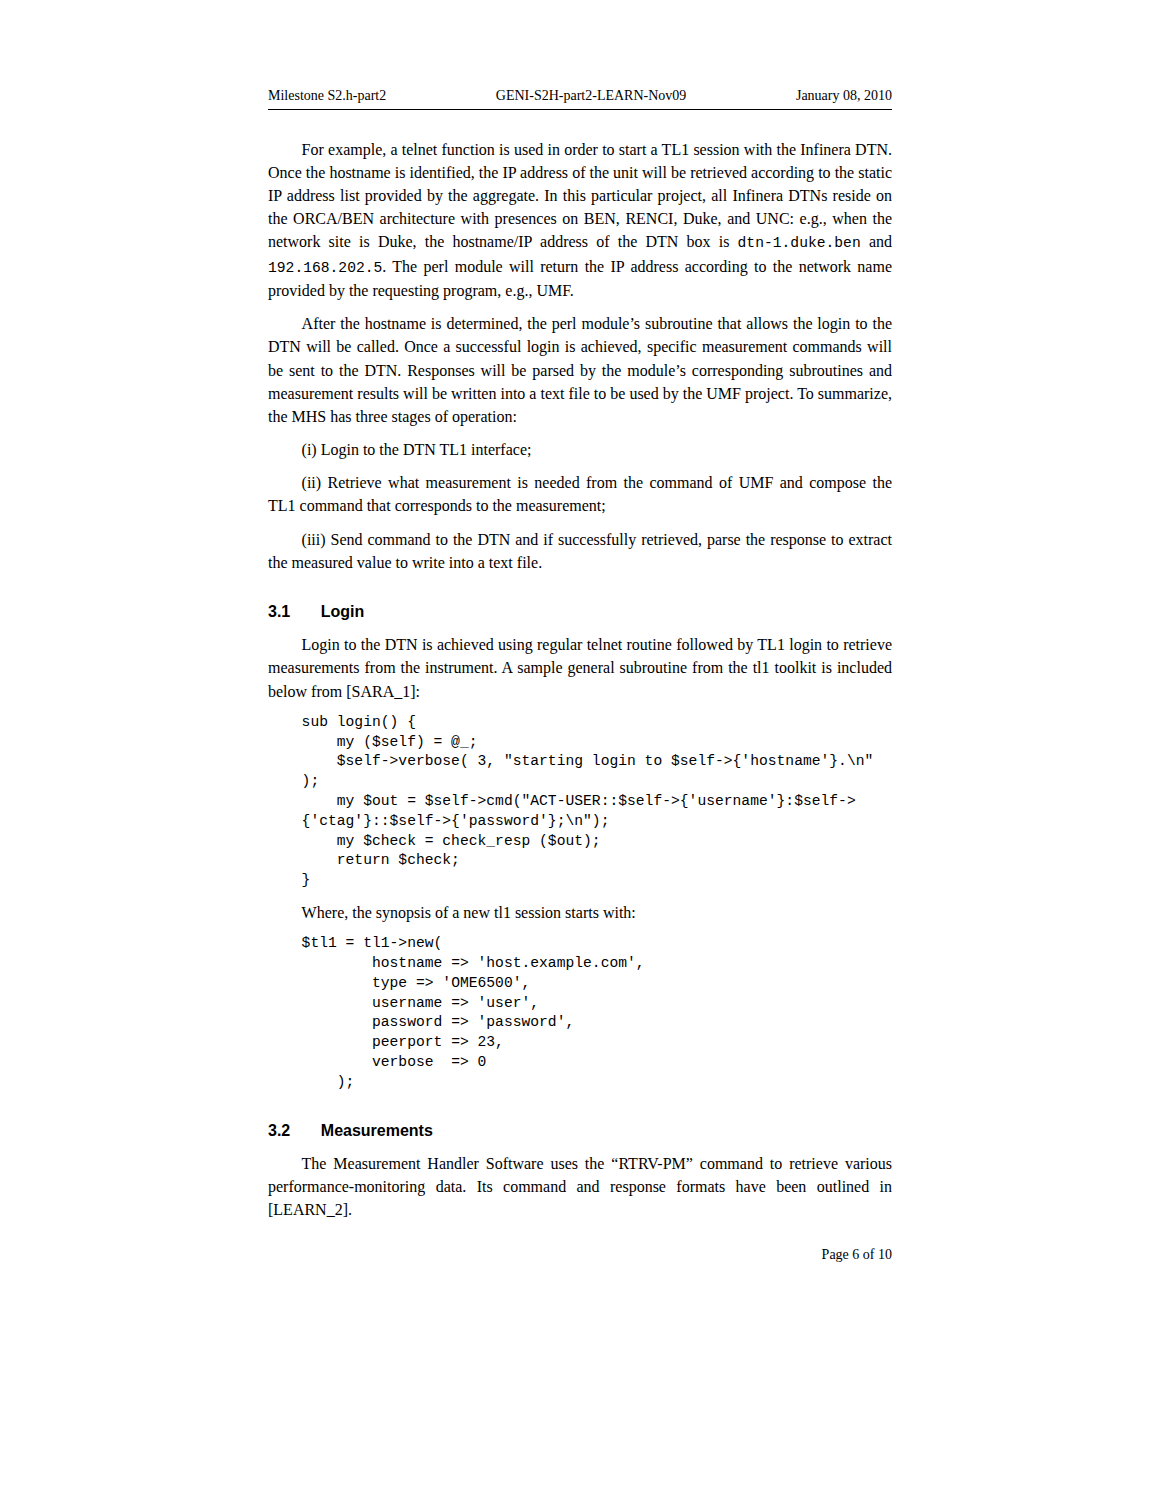Milestone S2.h-part2
GENI-S2H-part2-LEARN-Nov09
January 08, 2010
For example, a telnet function is used in order to start a TL1 session with the Infinera DTN. Once the hostname is identified, the IP address of the unit will be retrieved according to the static IP address list provided by the aggregate. In this particular project, all Infinera DTNs reside on the ORCA/BEN architecture with presences on BEN, RENCI, Duke, and UNC: e.g., when the network site is Duke, the hostname/IP address of the DTN box is dtn-1.duke.ben and 192.168.202.5. The perl module will return the IP address according to the network name provided by the requesting program, e.g., UMF.
After the hostname is determined, the perl module’s subroutine that allows the login to the DTN will be called. Once a successful login is achieved, specific measurement commands will be sent to the DTN. Responses will be parsed by the module’s corresponding subroutines and measurement results will be written into a text file to be used by the UMF project. To summarize, the MHS has three stages of operation:
(i) Login to the DTN TL1 interface;
(ii) Retrieve what measurement is needed from the command of UMF and compose the TL1 command that corresponds to the measurement;
(iii) Send command to the DTN and if successfully retrieved, parse the response to extract the measured value to write into a text file.
3.1 Login
Login to the DTN is achieved using regular telnet routine followed by TL1 login to retrieve measurements from the instrument. A sample general subroutine from the tl1 toolkit is included below from [SARA_1]:
sub login() {
    my ($self) = @_;
    $self->verbose( 3, "starting login to $self->{'hostname'}.\n" );
    my $out = $self->cmd("ACT-USER::$self->{'username'}:$self->{'ctag'}::$self->{'password'};\n");
    my $check = check_resp ($out);
    return $check;
}
Where, the synopsis of a new tl1 session starts with:
$tl1 = tl1->new(
        hostname => 'host.example.com',
        type => 'OME6500',
        username => 'user',
        password => 'password',
        peerport => 23,
        verbose  => 0
    );
3.2 Measurements
The Measurement Handler Software uses the “RTRV-PM” command to retrieve various performance-monitoring data. Its command and response formats have been outlined in [LEARN_2].
Page 6 of 10